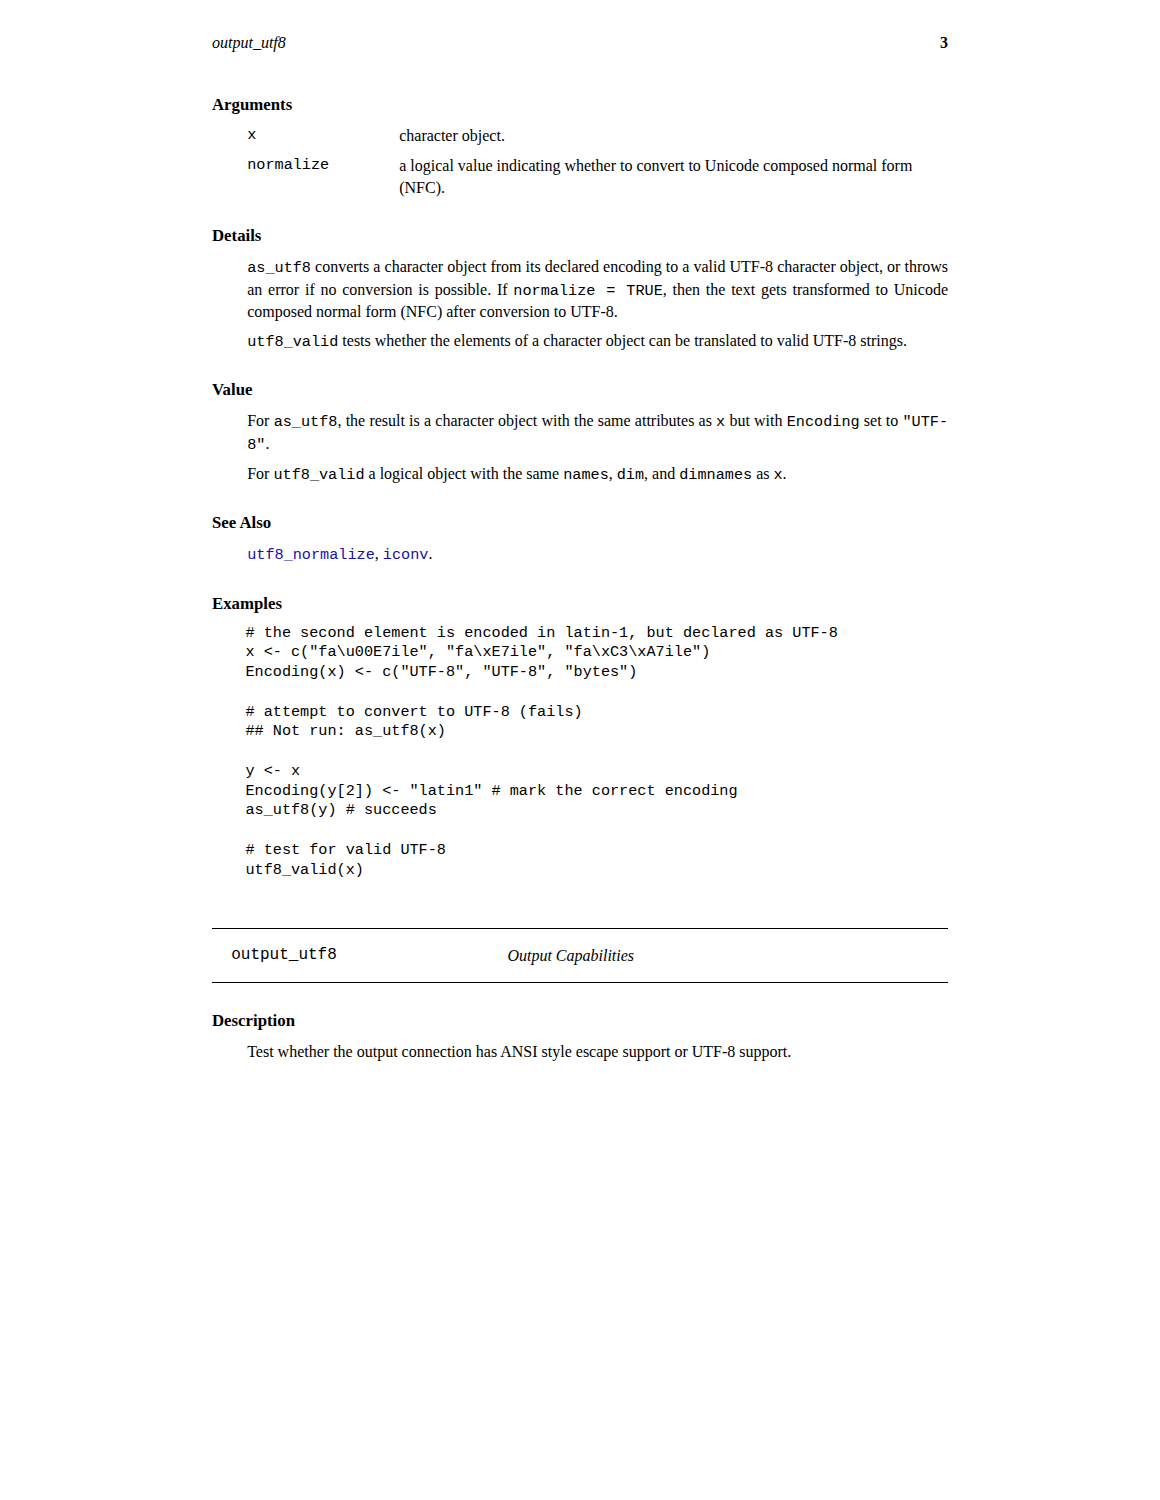output_utf8 3
Arguments
x
character object.
normalize
a logical value indicating whether to convert to Unicode composed normal form (NFC).
Details
as_utf8 converts a character object from its declared encoding to a valid UTF-8 character object, or throws an error if no conversion is possible. If normalize = TRUE, then the text gets transformed to Unicode composed normal form (NFC) after conversion to UTF-8.
utf8_valid tests whether the elements of a character object can be translated to valid UTF-8 strings.
Value
For as_utf8, the result is a character object with the same attributes as x but with Encoding set to "UTF-8".
For utf8_valid a logical object with the same names, dim, and dimnames as x.
See Also
utf8_normalize, iconv.
Examples
# the second element is encoded in latin-1, but declared as UTF-8
x <- c("fa\u00E7ile", "fa\xE7ile", "fa\xC3\xA7ile")
Encoding(x) <- c("UTF-8", "UTF-8", "bytes")

# attempt to convert to UTF-8 (fails)
## Not run: as_utf8(x)

y <- x
Encoding(y[2]) <- "latin1" # mark the correct encoding
as_utf8(y) # succeeds

# test for valid UTF-8
utf8_valid(x)
| output_utf8 | Output Capabilities |
Description
Test whether the output connection has ANSI style escape support or UTF-8 support.